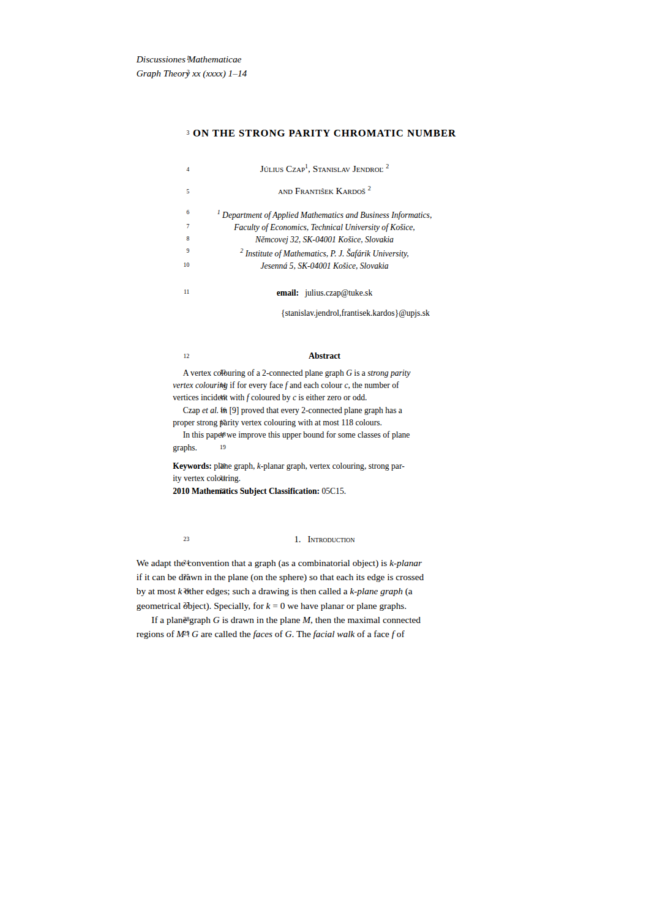1 Discussiones Mathematicae
2 Graph Theory xx (xxxx) 1–14
3
On the Strong Parity Chromatic Number
4
Július Czap1, Stanislav Jendroľ 2
5
and Frantiŝek Kardoš 2
6
1 Department of Applied Mathematics and Business Informatics,
7
Faculty of Economics, Technical University of Košice,
8
Němcovej 32, SK-04001 Košice, Slovakia
9
2 Institute of Mathematics, P. J. Šafárik University,
10
Jesenná 5, SK-04001 Košice, Slovakia
11
email: julius.czap@tuke.sk
{stanislav.jendrol,frantisek.kardos}@upjs.sk
12
Abstract
13
A vertex colouring of a 2-connected plane graph G is a strong parity
14
vertex colouring if for every face f and each colour c, the number of
15
vertices incident with f coloured by c is either zero or odd.
16
Czap et al. in [9] proved that every 2-connected plane graph has a
17
proper strong parity vertex colouring with at most 118 colours.
18
In this paper we improve this upper bound for some classes of plane
19
graphs.
20
Keywords: plane graph, k-planar graph, vertex colouring, strong par-
21
ity vertex colouring.
22
2010 Mathematics Subject Classification: 05C15.
23
1. Introduction
24
We adapt the convention that a graph (as a combinatorial object) is k-planar
25
if it can be drawn in the plane (on the sphere) so that each its edge is crossed
26
by at most k other edges; such a drawing is then called a k-plane graph (a
27
geometrical object). Specially, for k = 0 we have planar or plane graphs.
28
If a plane graph G is drawn in the plane M, then the maximal connected
29
regions of M \ G are called the faces of G. The facial walk of a face f of